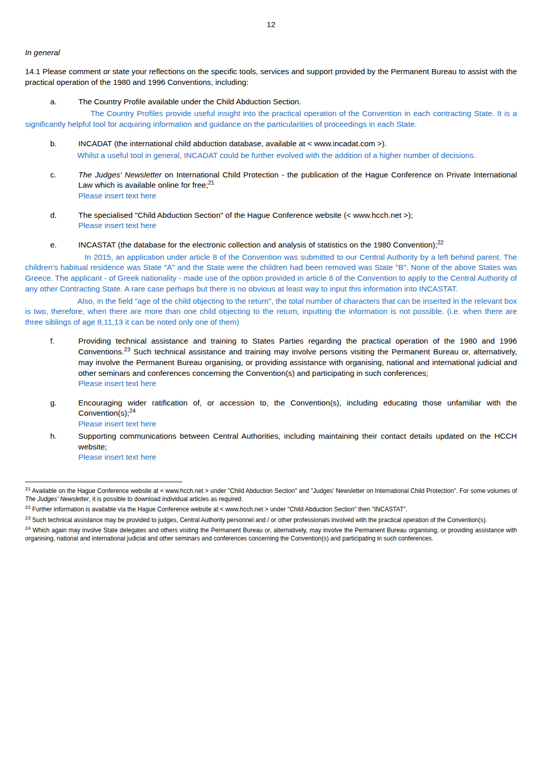12
In general
14.1 Please comment or state your reflections on the specific tools, services and support provided by the Permanent Bureau to assist with the practical operation of the 1980 and 1996 Conventions, including:
a.
The Country Profile available under the Child Abduction Section.
The Country Profiles provide useful insight into the practical operation of the Convention in each contracting State. It is a significantly helpful tool for acquiring information and guidance on the particularities of proceedings in each State.
b.
INCADAT (the international child abduction database, available at < www.incadat.com >).
Whilst a useful tool in general, INCADAT could be further evolved with the addition of a higher number of decisions.
c.
The Judges' Newsletter on International Child Protection - the publication of the Hague Conference on Private International Law which is available online for free;21
Please insert text here
d.
The specialised "Child Abduction Section" of the Hague Conference website (< www.hcch.net >);
Please insert text here
e.
INCASTAT (the database for the electronic collection and analysis of statistics on the 1980 Convention);22
In 2015, an application under article 8 of the Convention was submitted to our Central Authority by a left behind parent. The children's habitual residence was State "A" and the State were the children had been removed was State "B". None of the above States was Greece. The applicant - of Greek nationality - made use of the option provided in article 8 of the Convention to apply to the Central Authority of any other Contracting State. A rare case perhaps but there is no obvious at least way to input this information into INCASTAT.
Also, in the field "age of the child objecting to the return", the total number of characters that can be inserted in the relevant box is two, therefore, when there are more than one child objecting to the return, inputting the information is not possible. (i.e. when there are three siblings of age 8,11,13 it can be noted only one of them)
f.
Providing technical assistance and training to States Parties regarding the practical operation of the 1980 and 1996 Conventions.23 Such technical assistance and training may involve persons visiting the Permanent Bureau or, alternatively, may involve the Permanent Bureau organising, or providing assistance with organising, national and international judicial and other seminars and conferences concerning the Convention(s) and participating in such conferences;
Please insert text here
g.
Encouraging wider ratification of, or accession to, the Convention(s), including educating those unfamiliar with the Convention(s);24
Please insert text here
h.
Supporting communications between Central Authorities, including maintaining their contact details updated on the HCCH website;
Please insert text here
21 Available on the Hague Conference website at < www.hcch.net > under "Child Abduction Section" and "Judges' Newsletter on International Child Protection". For some volumes of The Judges' Newsletter, it is possible to download individual articles as required.
22 Further information is available via the Hague Conference website at < www.hcch.net > under "Child Abduction Section" then "INCASTAT".
23 Such technical assistance may be provided to judges, Central Authority personnel and / or other professionals involved with the practical operation of the Convention(s).
24 Which again may involve State delegates and others visiting the Permanent Bureau or, alternatively, may involve the Permanent Bureau organising, or providing assistance with organising, national and international judicial and other seminars and conferences concerning the Convention(s) and participating in such conferences.